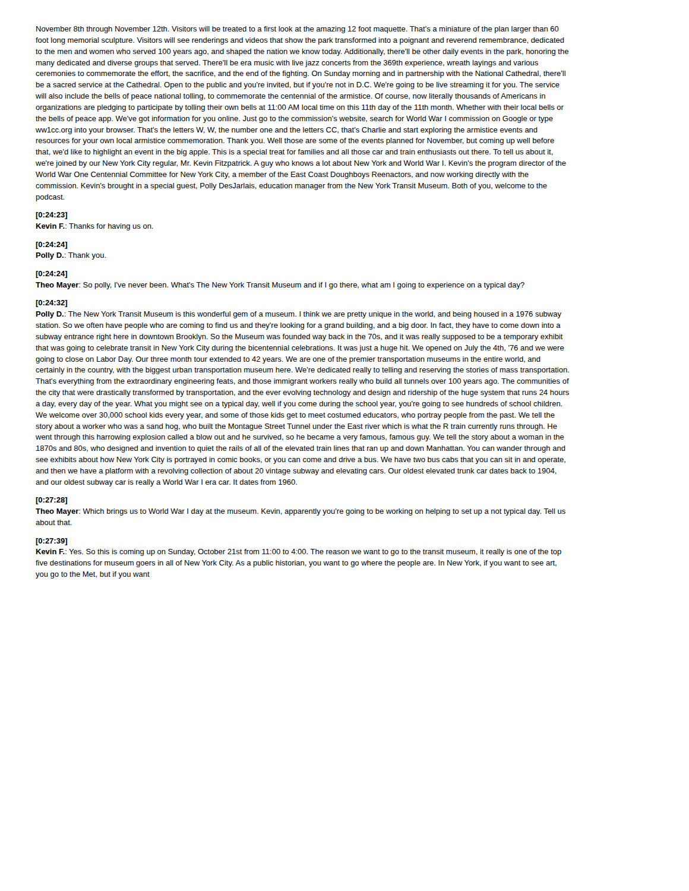November 8th through November 12th. Visitors will be treated to a first look at the amazing 12 foot maquette. That's a miniature of the plan larger than 60 foot long memorial sculpture. Visitors will see renderings and videos that show the park transformed into a poignant and reverend remembrance, dedicated to the men and women who served 100 years ago, and shaped the nation we know today. Additionally, there'll be other daily events in the park, honoring the many dedicated and diverse groups that served. There'll be era music with live jazz concerts from the 369th experience, wreath layings and various ceremonies to commemorate the effort, the sacrifice, and the end of the fighting. On Sunday morning and in partnership with the National Cathedral, there'll be a sacred service at the Cathedral. Open to the public and you're invited, but if you're not in D.C. We're going to be live streaming it for you. The service will also include the bells of peace national tolling, to commemorate the centennial of the armistice. Of course, now literally thousands of Americans in organizations are pledging to participate by tolling their own bells at 11:00 AM local time on this 11th day of the 11th month. Whether with their local bells or the bells of peace app. We've got information for you online. Just go to the commission's website, search for World War I commission on Google or type ww1cc.org into your browser. That's the letters W, W, the number one and the letters CC, that's Charlie and start exploring the armistice events and resources for your own local armistice commemoration. Thank you. Well those are some of the events planned for November, but coming up well before that, we'd like to highlight an event in the big apple. This is a special treat for families and all those car and train enthusiasts out there. To tell us about it, we're joined by our New York City regular, Mr. Kevin Fitzpatrick. A guy who knows a lot about New York and World War I. Kevin's the program director of the World War One Centennial Committee for New York City, a member of the East Coast Doughboys Reenactors, and now working directly with the commission. Kevin's brought in a special guest, Polly DesJarlais, education manager from the New York Transit Museum. Both of you, welcome to the podcast.
[0:24:23]
Kevin F.: Thanks for having us on.
[0:24:24]
Polly D.: Thank you.
[0:24:24]
Theo Mayer: So polly, I've never been. What's The New York Transit Museum and if I go there, what am I going to experience on a typical day?
[0:24:32]
Polly D.: The New York Transit Museum is this wonderful gem of a museum. I think we are pretty unique in the world, and being housed in a 1976 subway station. So we often have people who are coming to find us and they're looking for a grand building, and a big door. In fact, they have to come down into a subway entrance right here in downtown Brooklyn. So the Museum was founded way back in the 70s, and it was really supposed to be a temporary exhibit that was going to celebrate transit in New York City during the bicentennial celebrations. It was just a huge hit. We opened on July the 4th, '76 and we were going to close on Labor Day. Our three month tour extended to 42 years. We are one of the premier transportation museums in the entire world, and certainly in the country, with the biggest urban transportation museum here. We're dedicated really to telling and reserving the stories of mass transportation. That's everything from the extraordinary engineering feats, and those immigrant workers really who build all tunnels over 100 years ago. The communities of the city that were drastically transformed by transportation, and the ever evolving technology and design and ridership of the huge system that runs 24 hours a day, every day of the year. What you might see on a typical day, well if you come during the school year, you're going to see hundreds of school children. We welcome over 30,000 school kids every year, and some of those kids get to meet costumed educators, who portray people from the past. We tell the story about a worker who was a sand hog, who built the Montague Street Tunnel under the East river which is what the R train currently runs through. He went through this harrowing explosion called a blow out and he survived, so he became a very famous, famous guy. We tell the story about a woman in the 1870s and 80s, who designed and invention to quiet the rails of all of the elevated train lines that ran up and down Manhattan. You can wander through and see exhibits about how New York City is portrayed in comic books, or you can come and drive a bus. We have two bus cabs that you can sit in and operate, and then we have a platform with a revolving collection of about 20 vintage subway and elevating cars. Our oldest elevated trunk car dates back to 1904, and our oldest subway car is really a World War I era car. It dates from 1960.
[0:27:28]
Theo Mayer: Which brings us to World War I day at the museum. Kevin, apparently you're going to be working on helping to set up a not typical day. Tell us about that.
[0:27:39]
Kevin F.: Yes. So this is coming up on Sunday, October 21st from 11:00 to 4:00. The reason we want to go to the transit museum, it really is one of the top five destinations for museum goers in all of New York City. As a public historian, you want to go where the people are. In New York, if you want to see art, you go to the Met, but if you want